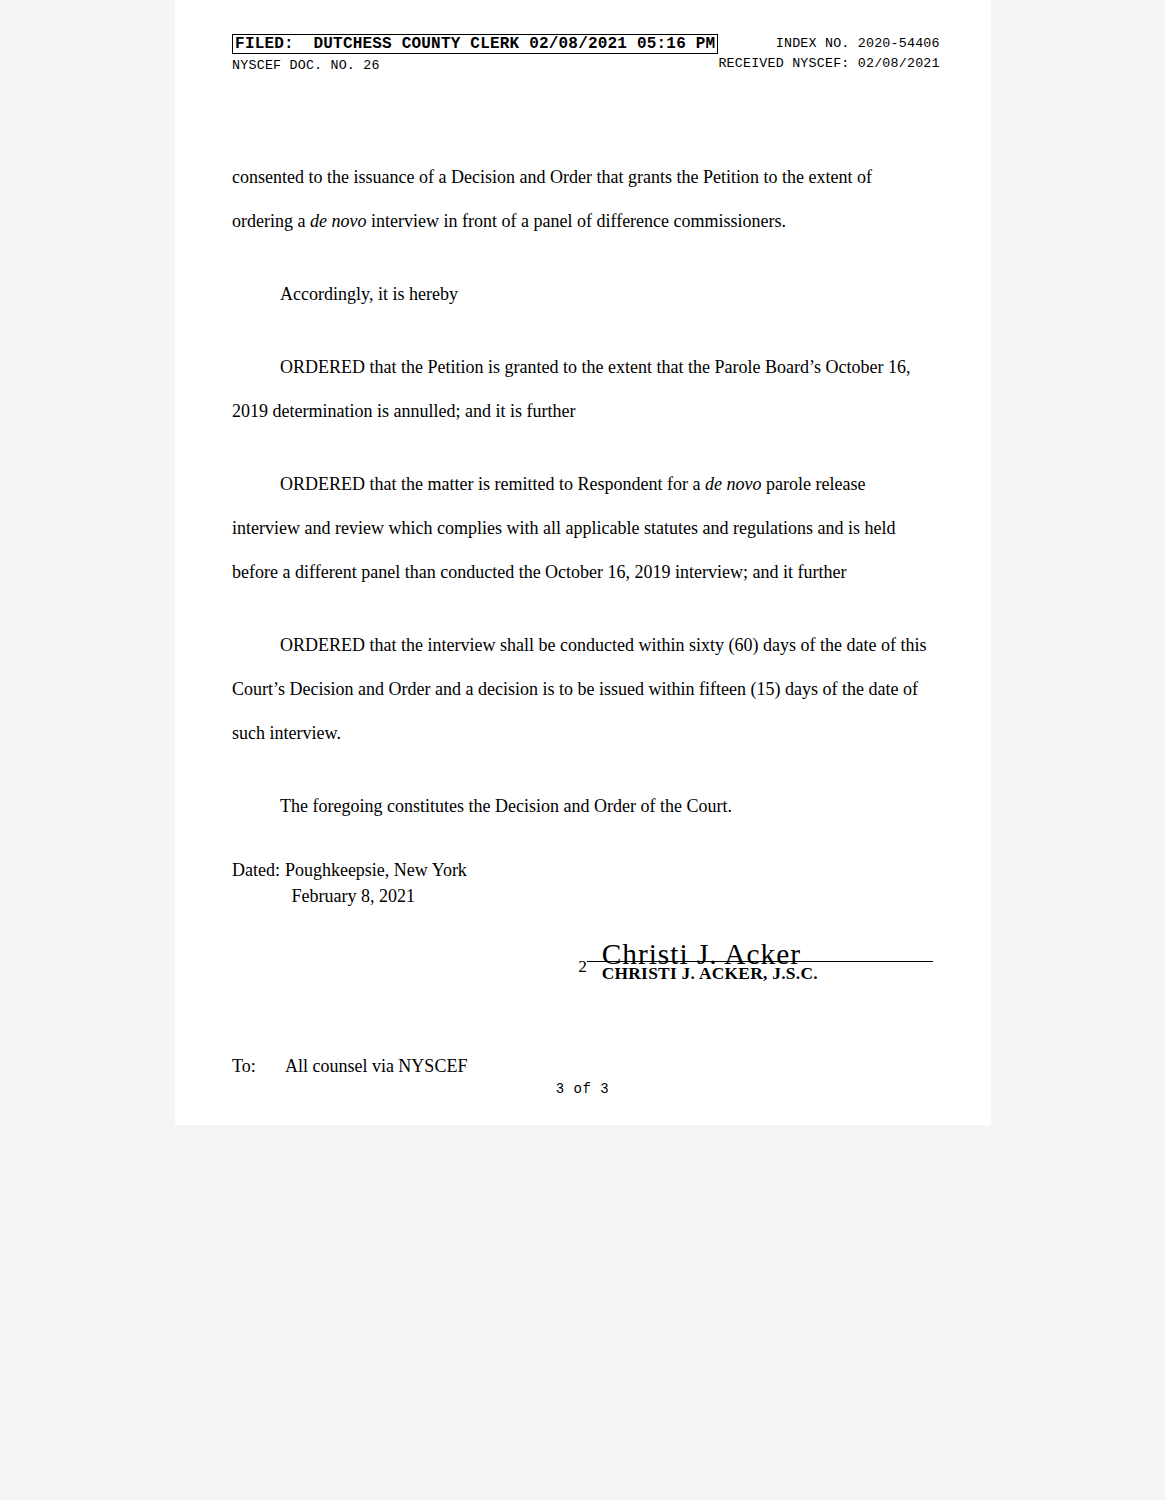FILED: DUTCHESS COUNTY CLERK 02/08/2021 05:16 PM NYSCEF DOC. NO. 26
INDEX NO. 2020-54406
RECEIVED NYSCEF: 02/08/2021
consented to the issuance of a Decision and Order that grants the Petition to the extent of ordering a de novo interview in front of a panel of difference commissioners.
Accordingly, it is hereby
ORDERED that the Petition is granted to the extent that the Parole Board’s October 16, 2019 determination is annulled; and it is further
ORDERED that the matter is remitted to Respondent for a de novo parole release interview and review which complies with all applicable statutes and regulations and is held before a different panel than conducted the October 16, 2019 interview; and it further
ORDERED that the interview shall be conducted within sixty (60) days of the date of this Court’s Decision and Order and a decision is to be issued within fifteen (15) days of the date of such interview.
The foregoing constitutes the Decision and Order of the Court.
Dated:Poughkeepsie, New York
February 8, 2021
Christi J. Acker
CHRISTI J. ACKER, J.S.C.
To: All counsel via NYSCEF
2
3 of 3